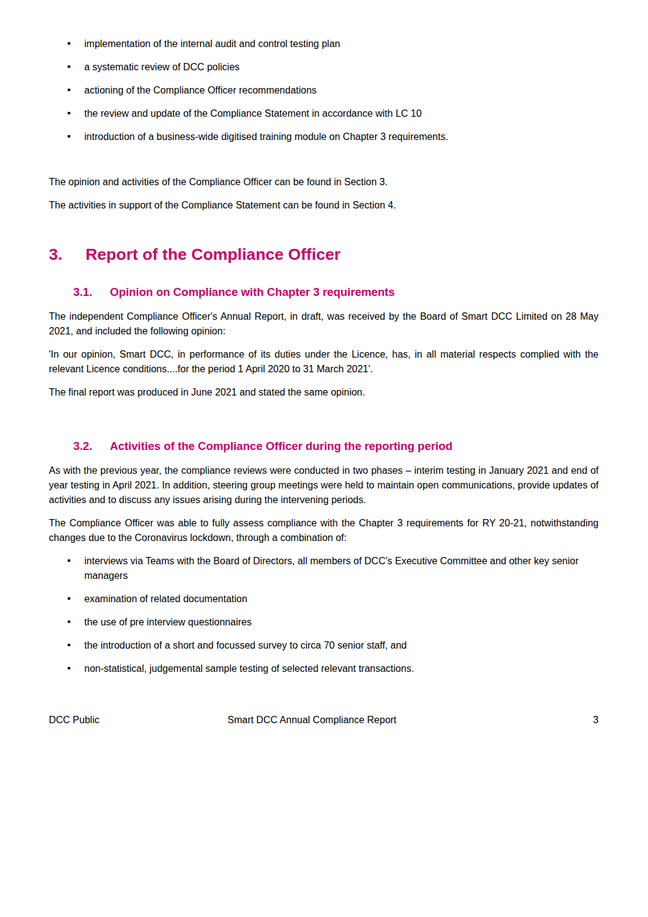implementation of the internal audit and control testing plan
a systematic review of DCC policies
actioning of the Compliance Officer recommendations
the review and update of the Compliance Statement in accordance with LC 10
introduction of a business-wide digitised training module on Chapter 3 requirements.
The opinion and activities of the Compliance Officer can be found in Section 3.
The activities in support of the Compliance Statement can be found in Section 4.
3. Report of the Compliance Officer
3.1. Opinion on Compliance with Chapter 3 requirements
The independent Compliance Officer's Annual Report, in draft, was received by the Board of Smart DCC Limited on 28 May 2021, and included the following opinion:
'In our opinion, Smart DCC, in performance of its duties under the Licence, has, in all material respects complied with the relevant Licence conditions....for the period 1 April 2020 to 31 March 2021'.
The final report was produced in June 2021 and stated the same opinion.
3.2. Activities of the Compliance Officer during the reporting period
As with the previous year, the compliance reviews were conducted in two phases – interim testing in January 2021 and end of year testing in April 2021. In addition, steering group meetings were held to maintain open communications, provide updates of activities and to discuss any issues arising during the intervening periods.
The Compliance Officer was able to fully assess compliance with the Chapter 3 requirements for RY 20-21, notwithstanding changes due to the Coronavirus lockdown, through a combination of:
interviews via Teams with the Board of Directors, all members of DCC's Executive Committee and other key senior managers
examination of related documentation
the use of pre interview questionnaires
the introduction of a short and focussed survey to circa 70 senior staff, and
non-statistical, judgemental sample testing of selected relevant transactions.
DCC Public
Smart DCC Annual Compliance Report
3